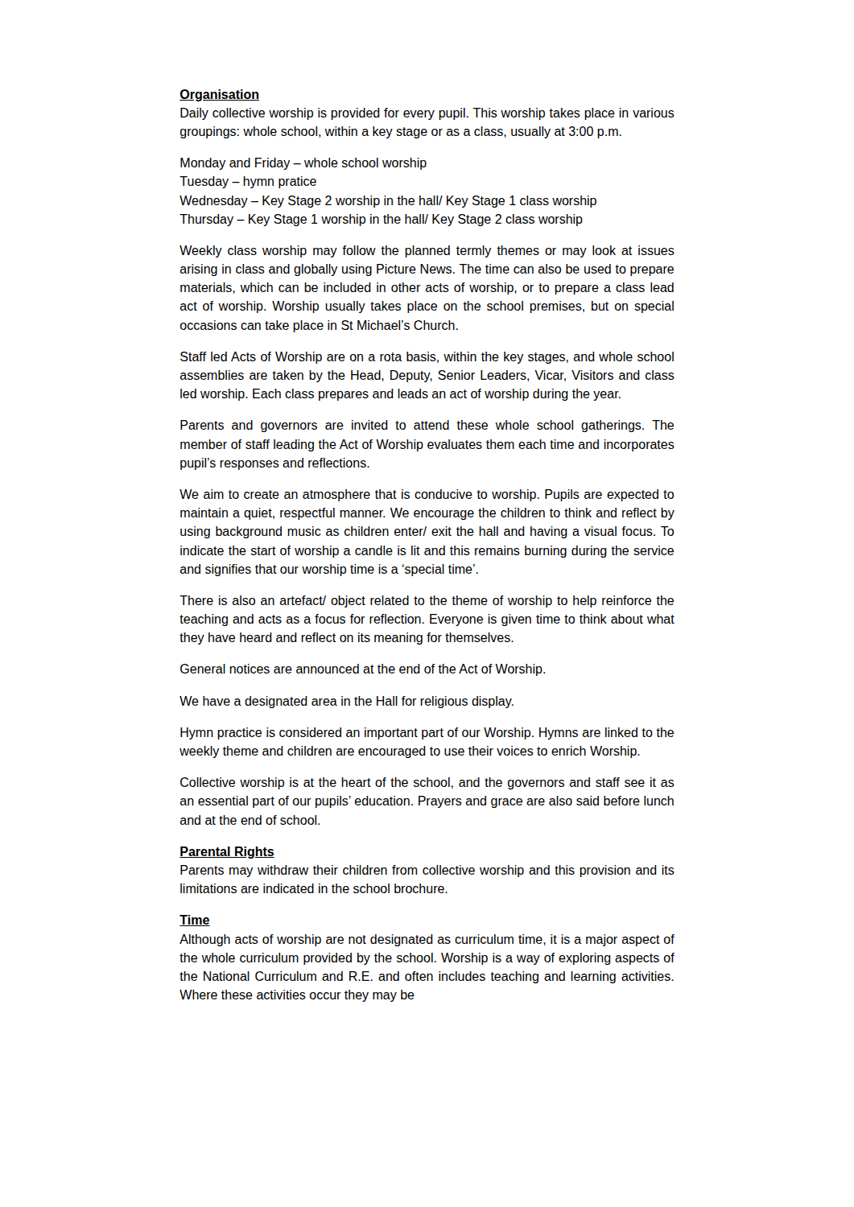Organisation
Daily collective worship is provided for every pupil. This worship takes place in various groupings: whole school, within a key stage or as a class, usually at 3:00 p.m.
Monday and Friday – whole school worship
Tuesday – hymn pratice
Wednesday – Key Stage 2 worship in the hall/ Key Stage 1 class worship
Thursday – Key Stage 1 worship in the hall/ Key Stage 2 class worship
Weekly class worship may follow the planned termly themes or may look at issues arising in class and globally using Picture News. The time can also be used to prepare materials, which can be included in other acts of worship, or to prepare a class lead act of worship. Worship usually takes place on the school premises, but on special occasions can take place in St Michael’s Church.
Staff led Acts of Worship are on a rota basis, within the key stages, and whole school assemblies are taken by the Head, Deputy, Senior Leaders, Vicar, Visitors and class led worship. Each class prepares and leads an act of worship during the year.
Parents and governors are invited to attend these whole school gatherings. The member of staff leading the Act of Worship evaluates them each time and incorporates pupil’s responses and reflections.
We aim to create an atmosphere that is conducive to worship. Pupils are expected to maintain a quiet, respectful manner. We encourage the children to think and reflect by using background music as children enter/ exit the hall and having a visual focus. To indicate the start of worship a candle is lit and this remains burning during the service and signifies that our worship time is a ‘special time’.
There is also an artefact/ object related to the theme of worship to help reinforce the teaching and acts as a focus for reflection. Everyone is given time to think about what they have heard and reflect on its meaning for themselves.
General notices are announced at the end of the Act of Worship.
We have a designated area in the Hall for religious display.
Hymn practice is considered an important part of our Worship. Hymns are linked to the weekly theme and children are encouraged to use their voices to enrich Worship.
Collective worship is at the heart of the school, and the governors and staff see it as an essential part of our pupils’ education. Prayers and grace are also said before lunch and at the end of school.
Parental Rights
Parents may withdraw their children from collective worship and this provision and its limitations are indicated in the school brochure.
Time
Although acts of worship are not designated as curriculum time, it is a major aspect of the whole curriculum provided by the school. Worship is a way of exploring aspects of the National Curriculum and R.E. and often includes teaching and learning activities. Where these activities occur they may be